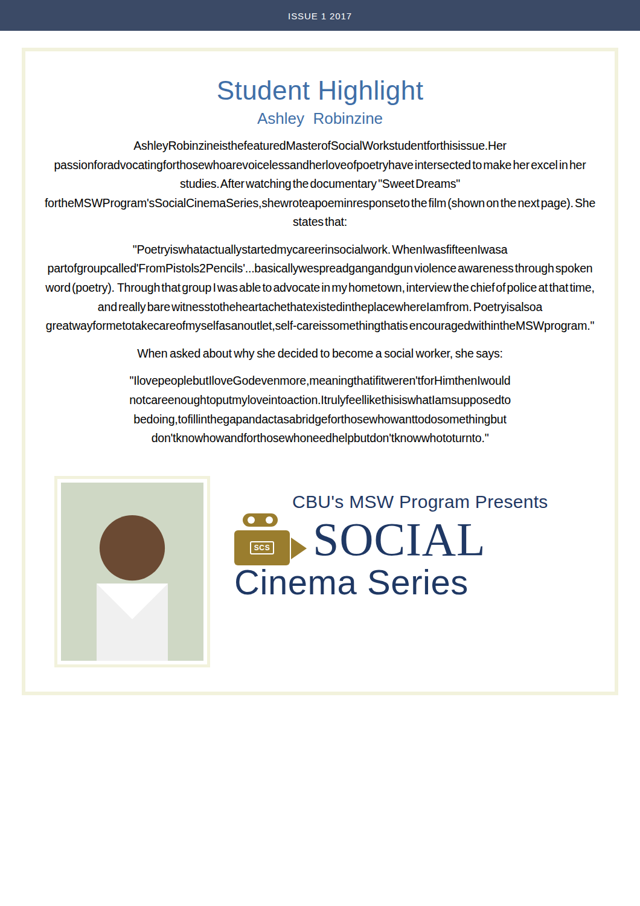ISSUE 1 2017
Student Highlight
Ashley Robinzine
AshleyRobinzineisthefeaturedMasterofSocialWorkstudentforthisissue.Her passionforadvocatingforthosewhoarevoicelessandherloveofpoetryhave intersected to make her excel in her studies. After watching the documentary "Sweet Dreams" fortheMSWProgram'sSocialCinemaSeries,shewroteapoeminresponseto the film (shown on the next page). She states that:
"Poetryiswhatactuallystartedmycareerinsocialwork. WhenIwasfifteenIwasa partofgroupcalled'FromPistols2Pencils'...basicallywespreadgangandgun violence awareness through spoken word (poetry). Through that group I was able to advocate in my hometown, interview the chief of police at that time, and really bare witnesstotheheartachethatexistedintheplacewhereIamfrom. Poetryisalsoa greatwayformetotakecareofmyselfasanoutlet,self-careissomethingthatis encouragedwithintheMSWprogram."
When asked about why she decided to become a social worker, she says:
"IlovepeoplebutIloveGodevenmore,meaningthatifitweren'tforHimthenIwould notcareenoughtoputmyloveintoaction.ItrulyfeellikethisiswhatIamsupposedto bedoing,tofillinthegapandactasabridgeforthosewhowanttodosomethingbut don'tknowhowandforthosewhoneedhelpbutdon'tknowwhototurnto."
CBU's MSW Program Presents
SCS
SOCIAL
Cinema Series